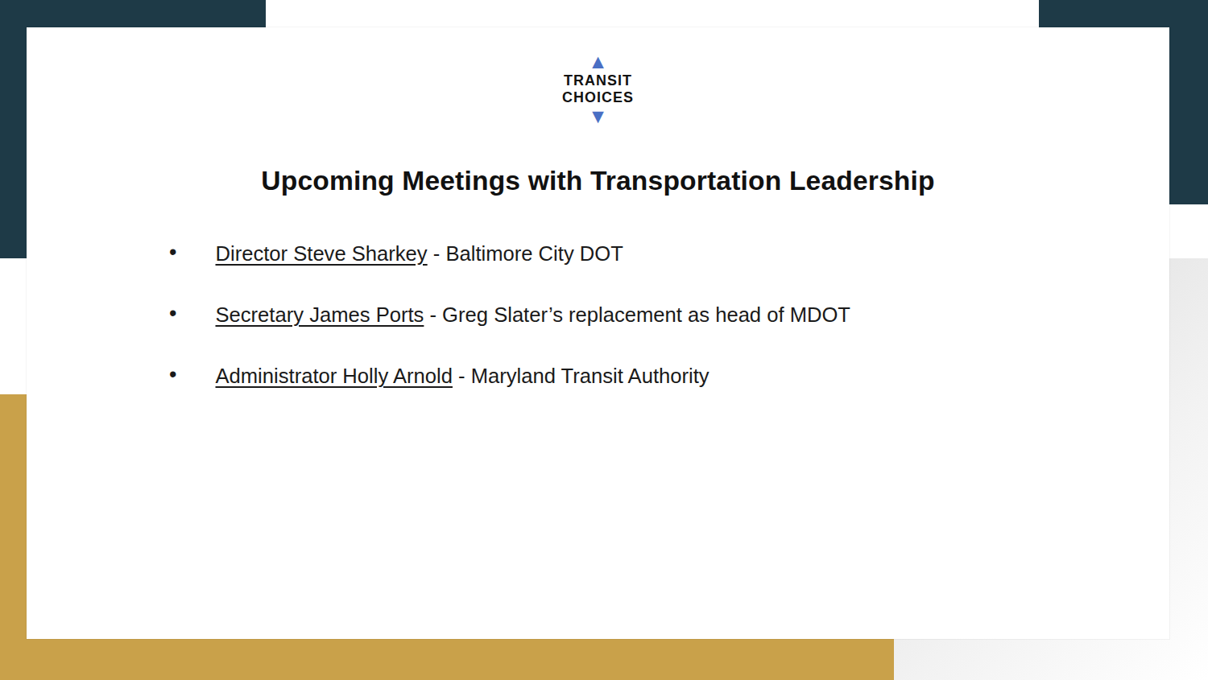TRANSIT
CHOICES
Upcoming Meetings with Transportation Leadership
Director Steve Sharkey - Baltimore City DOT
Secretary James Ports - Greg Slater’s replacement as head of MDOT
Administrator Holly Arnold - Maryland Transit Authority